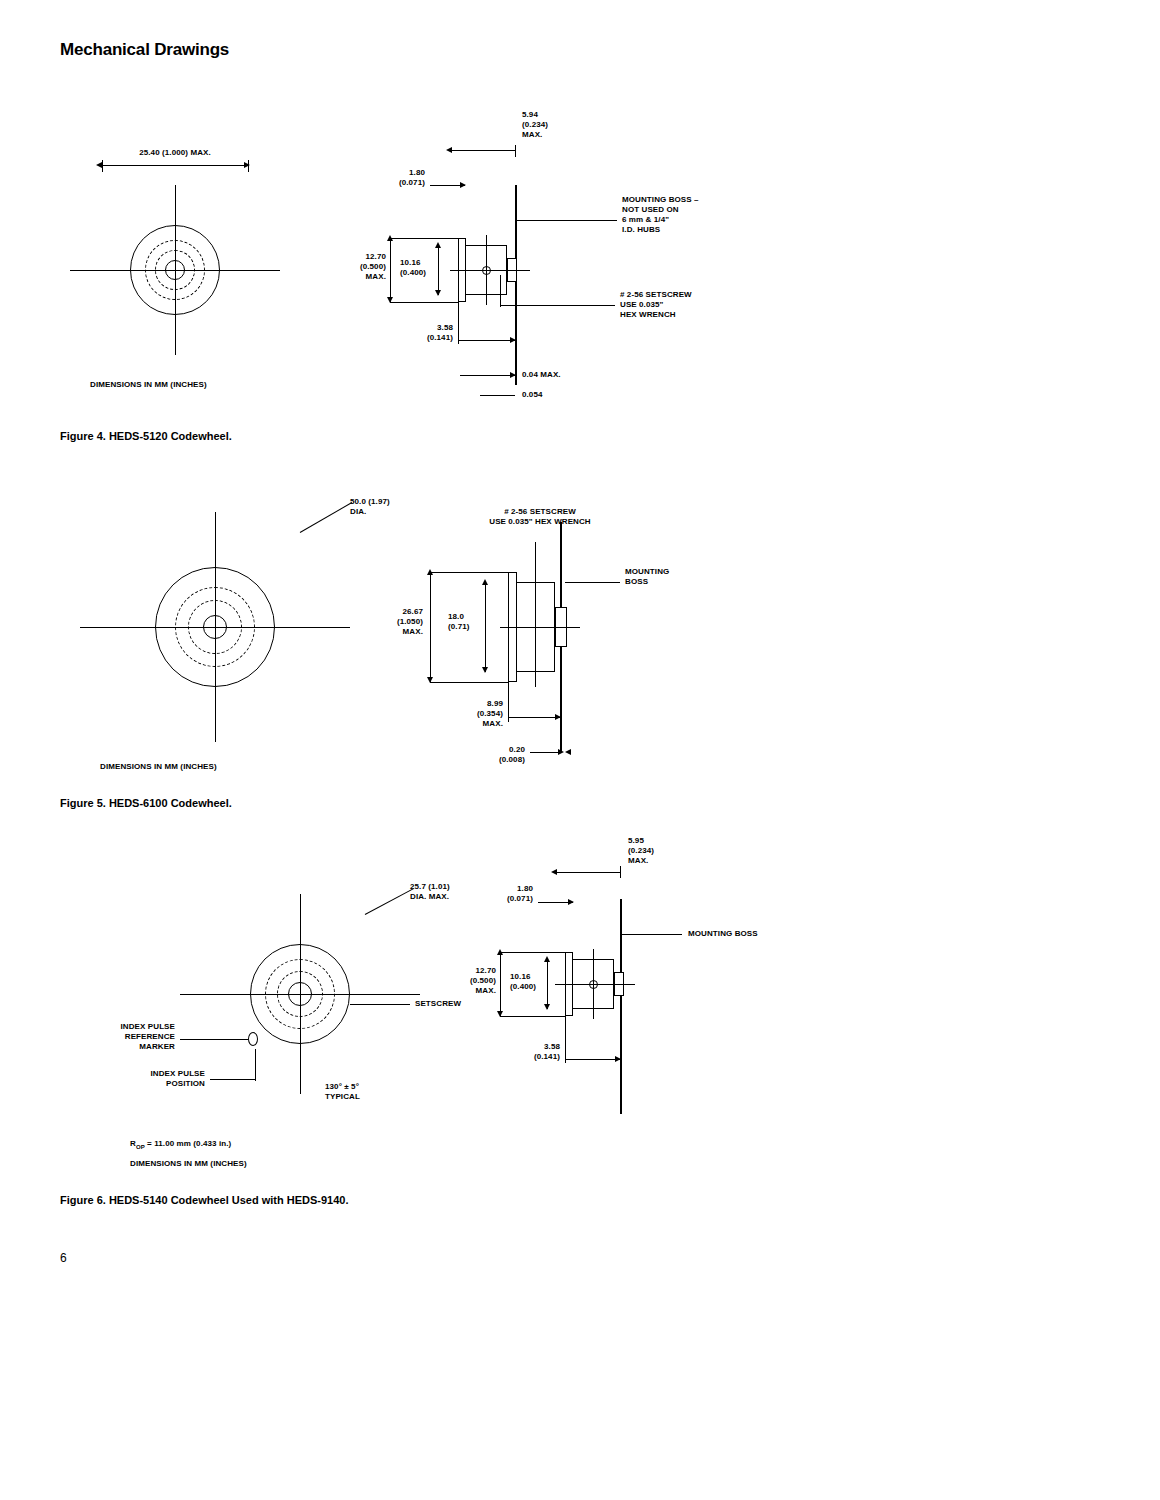Mechanical Drawings
25.40 (1.000) MAX.
DIMENSIONS IN MM (INCHES)
5.94
(0.234)
MAX.
1.80
(0.071)
12.70
(0.500)
MAX.
10.16
(0.400)
3.58
(0.141)
0.04 MAX.
0.054
MOUNTING BOSS –
NOT USED ON
6 mm & 1/4"
I.D. HUBS
# 2-56 SETSCREW
USE 0.035"
HEX WRENCH
Figure 4. HEDS-5120 Codewheel.
50.0 (1.97)
DIA.
DIMENSIONS IN MM (INCHES)
# 2-56 SETSCREW
USE 0.035" HEX WRENCH
MOUNTING
BOSS
26.67
(1.050)
MAX.
18.0
(0.71)
8.99
(0.354)
MAX.
0.20
(0.008)
Figure 5. HEDS-6100 Codewheel.
25.7 (1.01)
DIA. MAX.
SETSCREW
INDEX PULSE
REFERENCE
MARKER
INDEX PULSE
POSITION
130° ± 5°
TYPICAL
ROP = 11.00 mm (0.433 in.)
DIMENSIONS IN MM (INCHES)
5.95
(0.234)
MAX.
1.80
(0.071)
MOUNTING BOSS
12.70
(0.500)
MAX.
10.16
(0.400)
3.58
(0.141)
Figure 6. HEDS-5140 Codewheel Used with HEDS-9140.
6